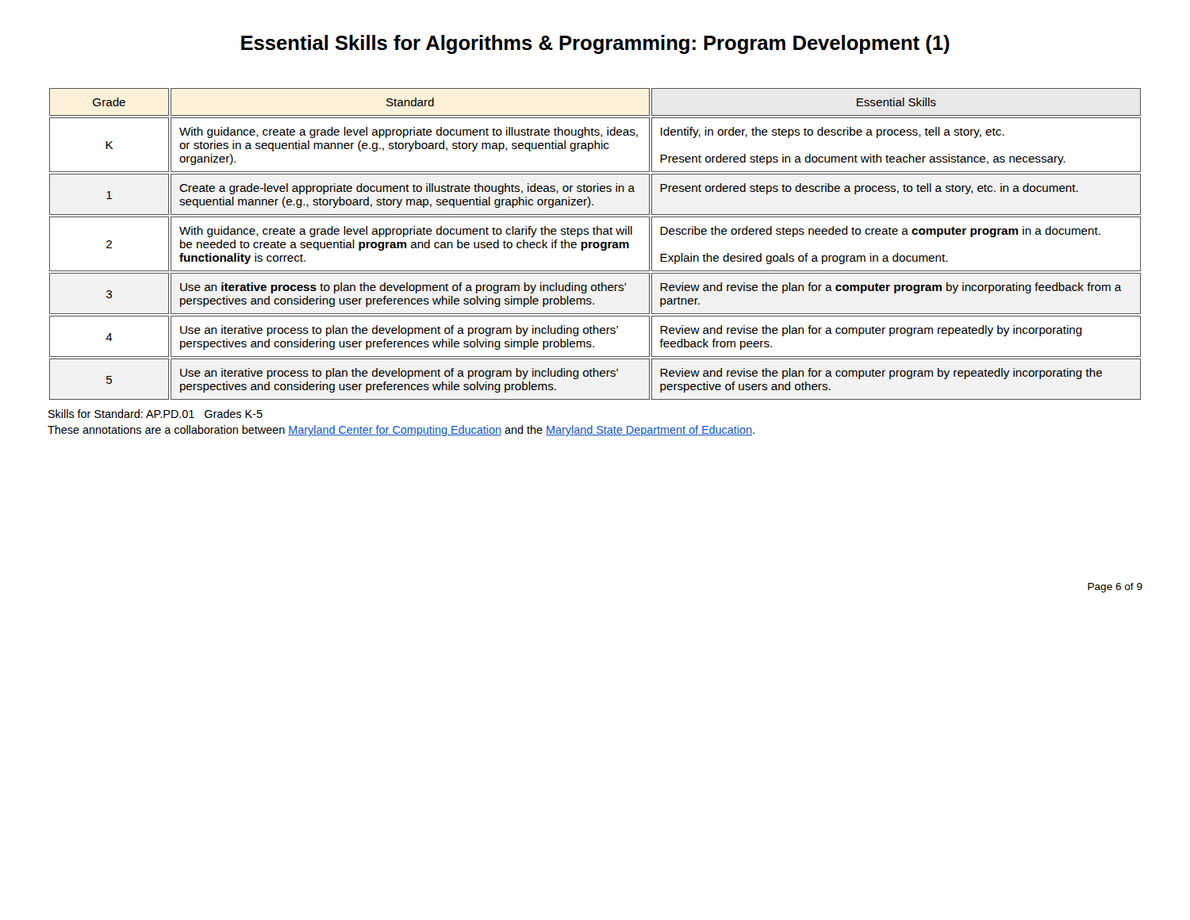Essential Skills for Algorithms & Programming: Program Development (1)
| Grade | Standard | Essential Skills |
| --- | --- | --- |
| K | With guidance, create a grade level appropriate document to illustrate thoughts, ideas, or stories in a sequential manner (e.g., storyboard, story map, sequential graphic organizer). | Identify, in order, the steps to describe a process, tell a story, etc. Present ordered steps in a document with teacher assistance, as necessary. |
| 1 | Create a grade-level appropriate document to illustrate thoughts, ideas, or stories in a sequential manner (e.g., storyboard, story map, sequential graphic organizer). | Present ordered steps to describe a process, to tell a story, etc. in a document. |
| 2 | With guidance, create a grade level appropriate document to clarify the steps that will be needed to create a sequential program and can be used to check if the program functionality is correct. | Describe the ordered steps needed to create a computer program in a document. Explain the desired goals of a program in a document. |
| 3 | Use an iterative process to plan the development of a program by including others’ perspectives and considering user preferences while solving simple problems. | Review and revise the plan for a computer program by incorporating feedback from a partner. |
| 4 | Use an iterative process to plan the development of a program by including others’ perspectives and considering user preferences while solving simple problems. | Review and revise the plan for a computer program repeatedly by incorporating feedback from peers. |
| 5 | Use an iterative process to plan the development of a program by including others’ perspectives and considering user preferences while solving problems. | Review and revise the plan for a computer program by repeatedly incorporating the perspective of users and others. |
Skills for Standard: AP.PD.01 Grades K-5
These annotations are a collaboration between Maryland Center for Computing Education and the Maryland State Department of Education.
Page 6 of 9